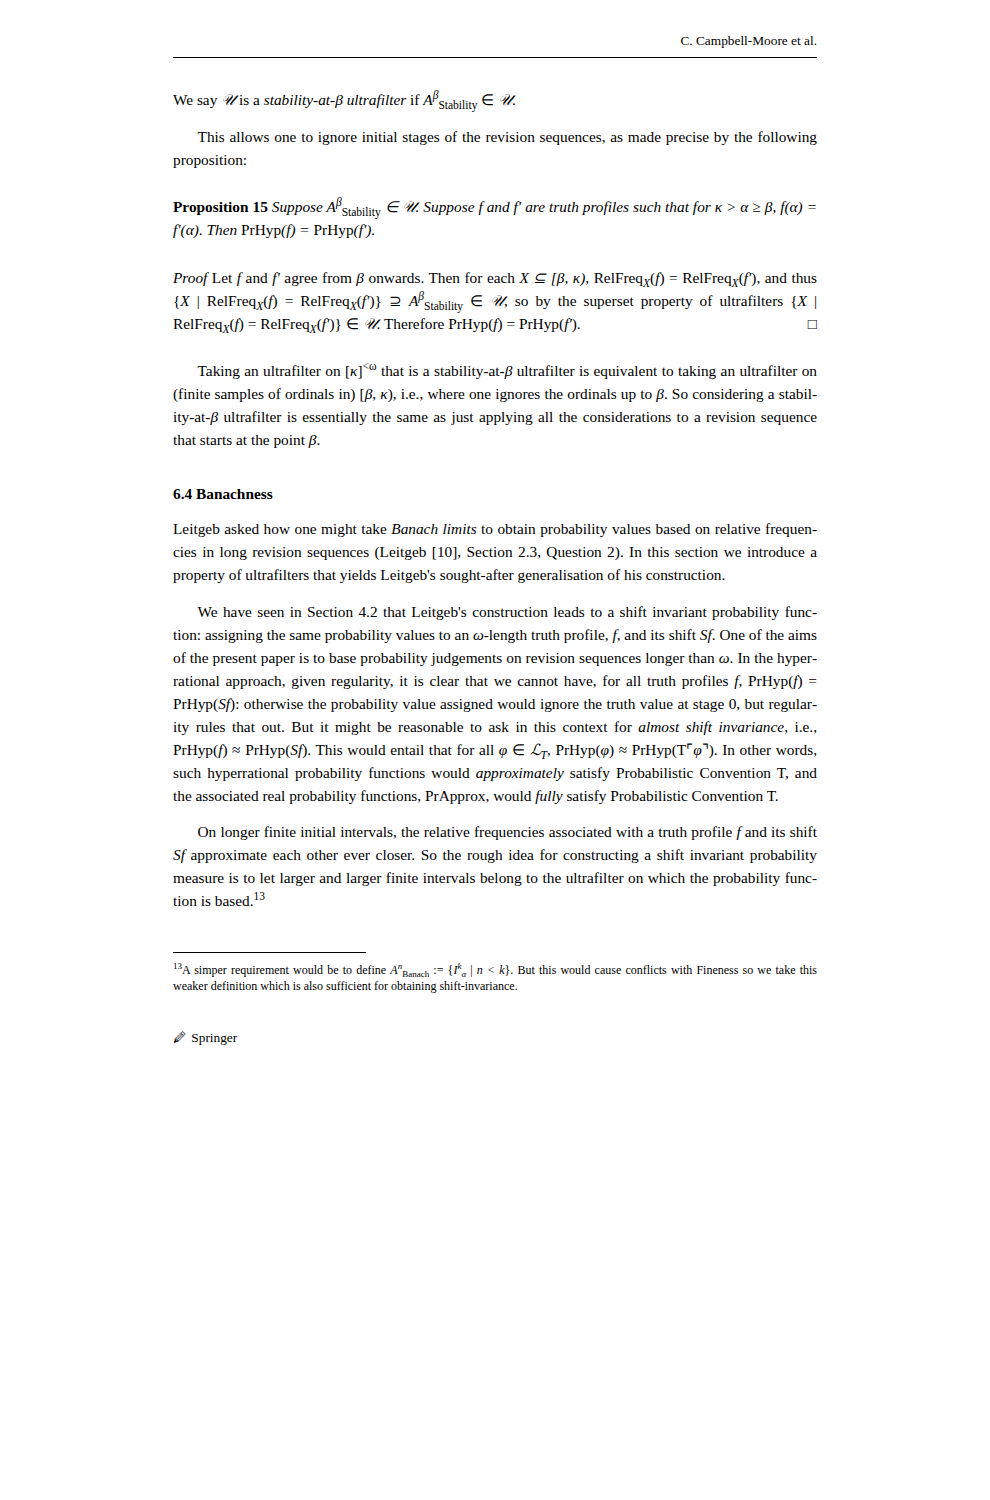C. Campbell-Moore et al.
We say 𝒰 is a stability-at-β ultrafilter if AβStability ∈ 𝒰.
This allows one to ignore initial stages of the revision sequences, as made precise by the following proposition:
Proposition 15 Suppose AβStability ∈ 𝒰. Suppose f and f′ are truth profiles such that for κ > α ≥ β, f(α) = f′(α). Then PrHyp(f) = PrHyp(f′).
Proof Let f and f′ agree from β onwards. Then for each X ⊆ [β, κ), RelFreqX(f) = RelFreqX(f′), and thus {X | RelFreqX(f) = RelFreqX(f′)} ⊇ AβStability ∈ 𝒰, so by the superset property of ultrafilters {X | RelFreqX(f) = RelFreqX(f′)} ∈ 𝒰. Therefore PrHyp(f) = PrHyp(f′). □
Taking an ultrafilter on [κ]<ω that is a stability-at-β ultrafilter is equivalent to taking an ultrafilter on (finite samples of ordinals in) [β, κ), i.e., where one ignores the ordinals up to β. So considering a stability-at-β ultrafilter is essentially the same as just applying all the considerations to a revision sequence that starts at the point β.
6.4 Banachness
Leitgeb asked how one might take Banach limits to obtain probability values based on relative frequencies in long revision sequences (Leitgeb [10], Section 2.3, Question 2). In this section we introduce a property of ultrafilters that yields Leitgeb's sought-after generalisation of his construction.
We have seen in Section 4.2 that Leitgeb's construction leads to a shift invariant probability function: assigning the same probability values to an ω-length truth profile, f, and its shift Sf. One of the aims of the present paper is to base probability judgements on revision sequences longer than ω. In the hyperrational approach, given regularity, it is clear that we cannot have, for all truth profiles f, PrHyp(f) = PrHyp(Sf): otherwise the probability value assigned would ignore the truth value at stage 0, but regularity rules that out. But it might be reasonable to ask in this context for almost shift invariance, i.e., PrHyp(f) ≈ PrHyp(Sf). This would entail that for all φ ∈ ℒT, PrHyp(φ) ≈ PrHyp(T⌜φ⌝). In other words, such hyperrational probability functions would approximately satisfy Probabilistic Convention T, and the associated real probability functions, PrApprox, would fully satisfy Probabilistic Convention T.
On longer finite initial intervals, the relative frequencies associated with a truth profile f and its shift Sf approximate each other ever closer. So the rough idea for constructing a shift invariant probability measure is to let larger and larger finite intervals belong to the ultrafilter on which the probability function is based.13
13A simper requirement would be to define AnBanach := {Ikα | n < k}. But this would cause conflicts with Fineness so we take this weaker definition which is also sufficient for obtaining shift-invariance.
🖉Springer